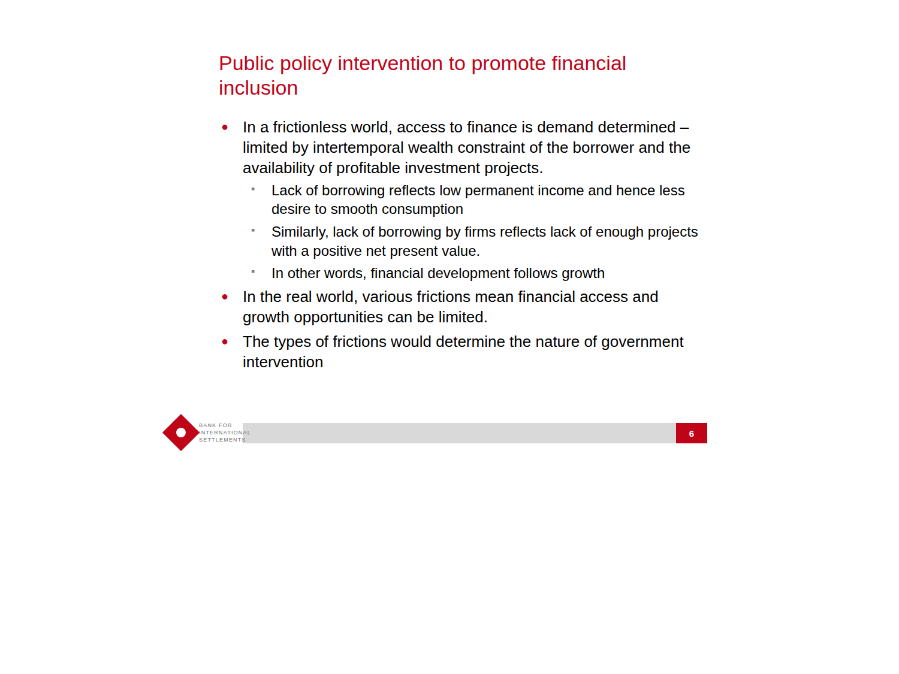Public policy intervention to promote financial inclusion
In a frictionless world, access to finance is demand determined – limited by intertemporal wealth constraint of the borrower and the availability of profitable investment projects.
Lack of borrowing reflects low permanent income and hence less desire to smooth consumption
Similarly, lack of borrowing by firms reflects lack of enough projects with a positive net present value.
In other words, financial development follows growth
In the real world, various frictions mean financial access and growth opportunities can be limited.
The types of frictions would determine the nature of government intervention
6
Bank for
International
Settlements